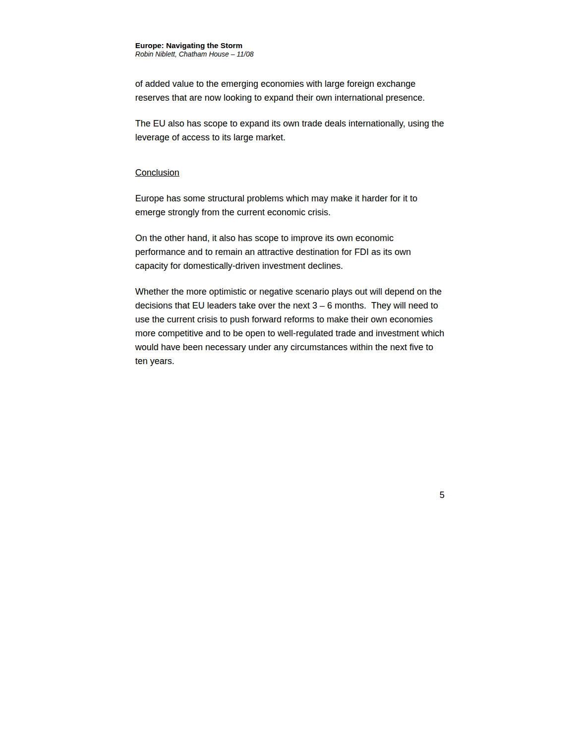Europe: Navigating the Storm
Robin Niblett, Chatham House – 11/08
of added value to the emerging economies with large foreign exchange reserves that are now looking to expand their own international presence.
The EU also has scope to expand its own trade deals internationally, using the leverage of access to its large market.
Conclusion
Europe has some structural problems which may make it harder for it to emerge strongly from the current economic crisis.
On the other hand, it also has scope to improve its own economic performance and to remain an attractive destination for FDI as its own capacity for domestically-driven investment declines.
Whether the more optimistic or negative scenario plays out will depend on the decisions that EU leaders take over the next 3 – 6 months. They will need to use the current crisis to push forward reforms to make their own economies more competitive and to be open to well-regulated trade and investment which would have been necessary under any circumstances within the next five to ten years.
5